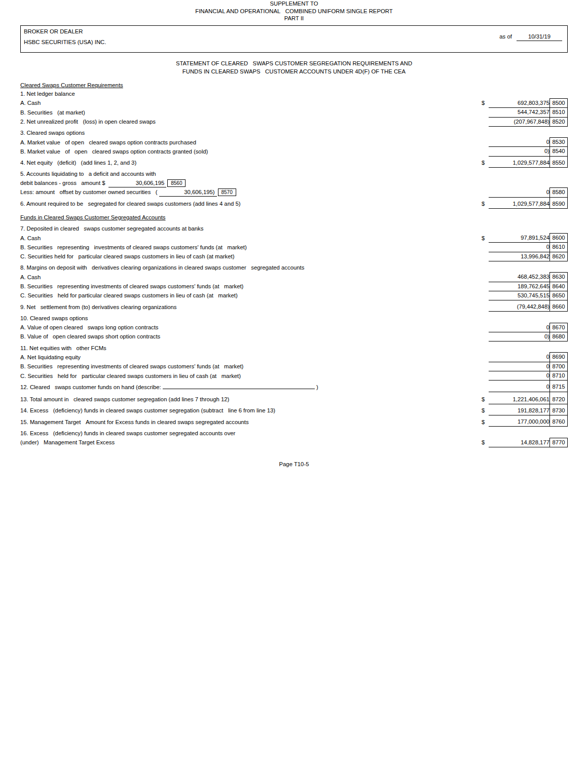SUPPLEMENT TO
FINANCIAL AND OPERATIONAL COMBINED UNIFORM SINGLE REPORT
PART II
BROKER OR DEALER
HSBC SECURITIES (USA) INC.
as of 10/31/19
STATEMENT OF CLEARED SWAPS CUSTOMER SEGREGATION REQUIREMENTS AND
FUNDS IN CLEARED SWAPS CUSTOMER ACCOUNTS UNDER 4D(F) OF THE CEA
| Cleared Swaps Customer Requirements |
| 1. Net ledger balance | | | |
| A. Cash | $ | 692,803,375 | 8500 |
| B. Securities (at market) | | 544,742,357 | 8510 |
| 2. Net unrealized profit (loss) in open cleared swaps | | (207,967,848) | 8520 |
| 3. Cleared swaps options | | | |
| A. Market value of open cleared swaps option contracts purchased | | 0 | 8530 |
| B. Market value of open cleared swaps option contracts granted (sold) | | 0) | 8540 |
| 4. Net equity (deficit) (add lines 1, 2, and 3) | $ | 1,029,577,884 | 8550 |
| 5. Accounts liquidating to a deficit and accounts with | | | |
| debit balances - gross amount $ 30,606,195 8560 | | | |
| Less: amount offset by customer owned securities ( 30,606,195) 8570 | | 0 | 8580 |
| 6. Amount required to be segregated for cleared swaps customers (add lines 4 and 5) | $ | 1,029,577,884 | 8590 |
| Funds in Cleared Swaps Customer Segregated Accounts |
| 7. Deposited in cleared swaps customer segregated accounts at banks | | | |
| A. Cash | $ | 97,891,524 | 8600 |
| B. Securities representing investments of cleared swaps customers' funds (at market) | | 0 | 8610 |
| C. Securities held for particular cleared swaps customers in lieu of cash (at market) | | 13,996,842 | 8620 |
| 8. Margins on deposit with derivatives clearing organizations in cleared swaps customer segregated accounts | | | |
| A. Cash | | 468,452,383 | 8630 |
| B. Securities representing investments of cleared swaps customers' funds (at market) | | 189,762,645 | 8640 |
| C. Securities held for particular cleared swaps customers in lieu of cash (at market) | | 530,745,515 | 8650 |
| 9. Net settlement from (to) derivatives clearing organizations | | (79,442,848) | 8660 |
| 10. Cleared swaps options | | | |
| A. Value of open cleared swaps long option contracts | | 0 | 8670 |
| B. Value of open cleared swaps short option contracts | | 0) | 8680 |
| 11. Net equities with other FCMs | | | |
| A. Net liquidating equity | | 0 | 8690 |
| B. Securities representing investments of cleared swaps customers' funds (at market) | | 0 | 8700 |
| C. Securities held for particular cleared swaps customers in lieu of cash (at market) | | 0 | 8710 |
| 12. Cleared swaps customer funds on hand (describe: ) | | 0 | 8715 |
| 13. Total amount in cleared swaps customer segregation (add lines 7 through 12) | $ | 1,221,406,061 | 8720 |
| 14. Excess (deficiency) funds in cleared swaps customer segregation (subtract line 6 from line 13) | $ | 191,828,177 | 8730 |
| 15. Management Target Amount for Excess funds in cleared swaps segregated accounts | $ | 177,000,000 | 8760 |
| 16. Excess (deficiency) funds in cleared swaps customer segregated accounts over | | | |
| (under) Management Target Excess | $ | 14,828,177 | 8770 |
Page T10-5